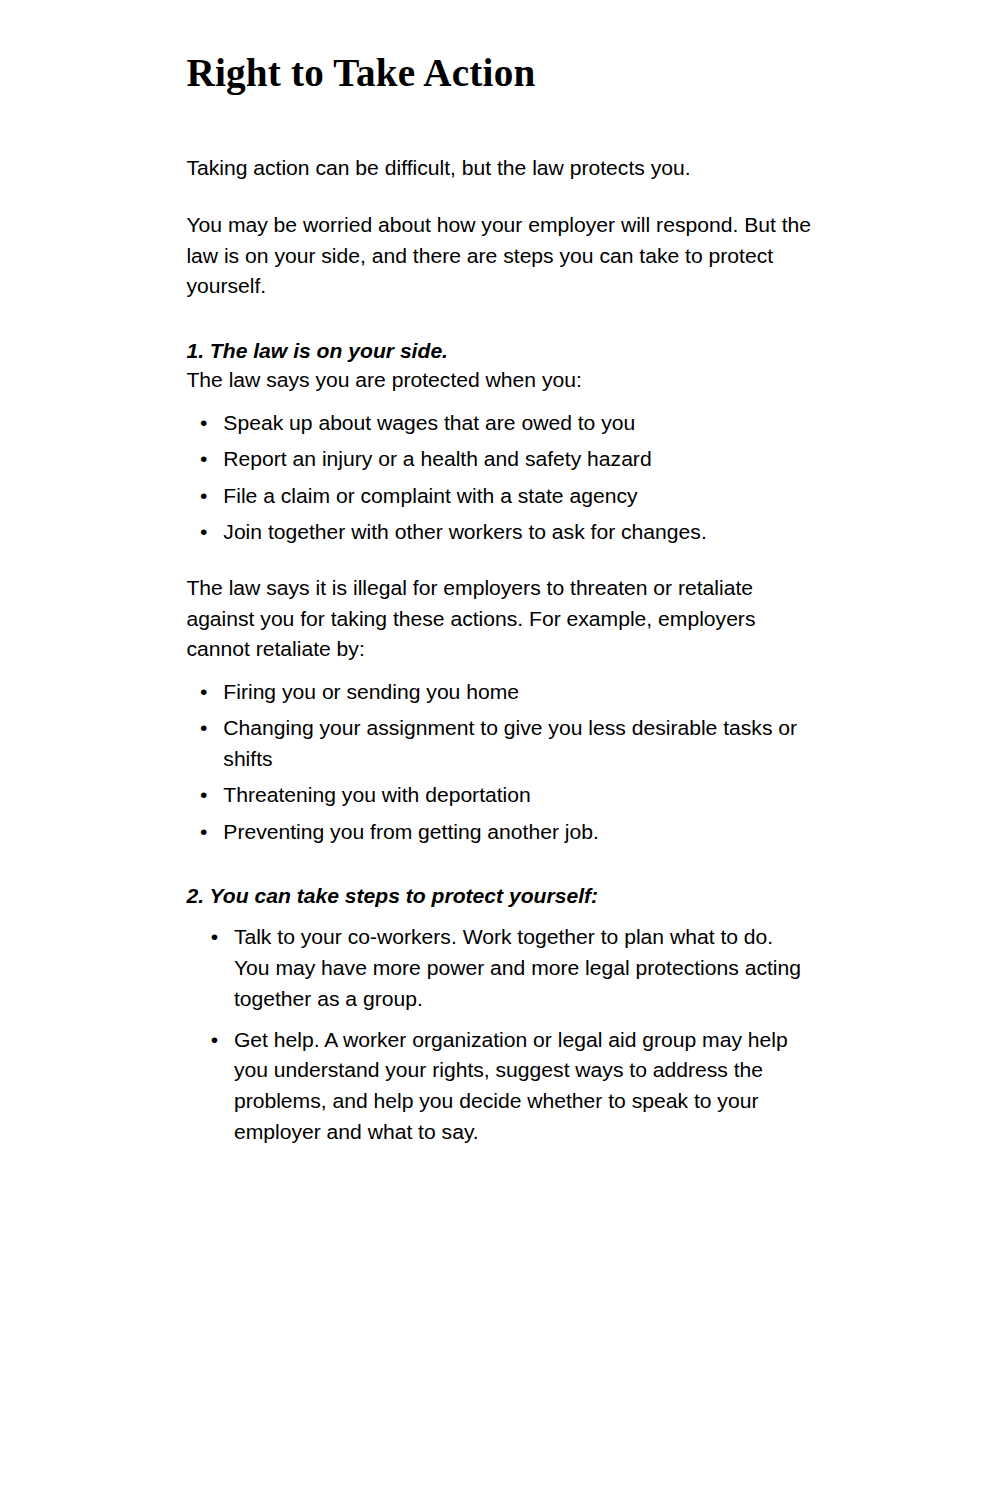Right to Take Action
Taking action can be difficult, but the law protects you.
You may be worried about how your employer will respond. But the law is on your side, and there are steps you can take to protect yourself.
1. The law is on your side.
The law says you are protected when you:
Speak up about wages that are owed to you
Report an injury or a health and safety hazard
File a claim or complaint with a state agency
Join together with other workers to ask for changes.
The law says it is illegal for employers to threaten or retaliate against you for taking these actions. For example, employers cannot retaliate by:
Firing you or sending you home
Changing your assignment to give you less desirable tasks or shifts
Threatening you with deportation
Preventing you from getting another job.
2. You can take steps to protect yourself:
Talk to your co-workers. Work together to plan what to do. You may have more power and more legal protections acting together as a group.
Get help. A worker organization or legal aid group may help you understand your rights, suggest ways to address the problems, and help you decide whether to speak to your employer and what to say.